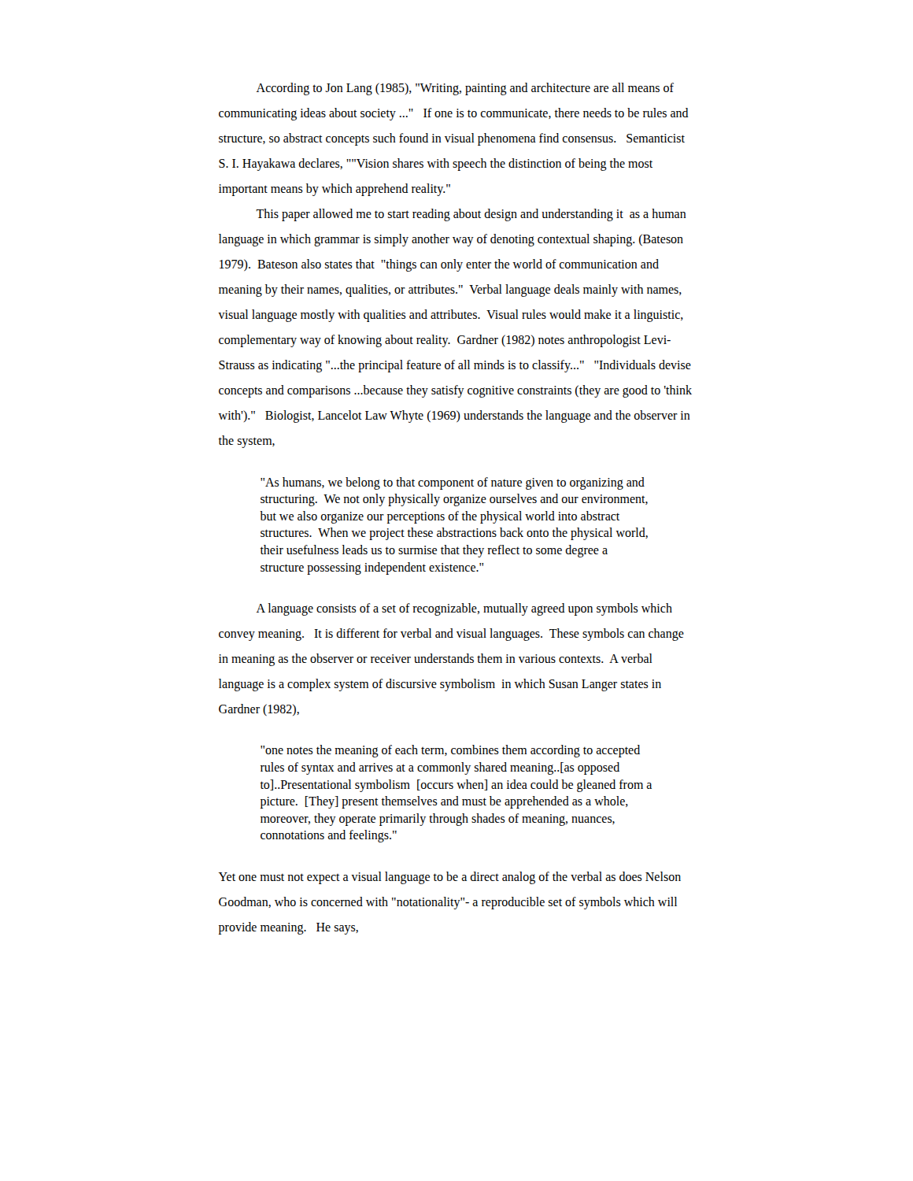According to Jon Lang (1985), "Writing, painting and architecture are all means of communicating ideas about society ..." If one is to communicate, there needs to be rules and structure, so abstract concepts such found in visual phenomena find consensus. Semanticist S. I. Hayakawa declares, ""Vision shares with speech the distinction of being the most important means by which apprehend reality."
This paper allowed me to start reading about design and understanding it as a human language in which grammar is simply another way of denoting contextual shaping. (Bateson 1979). Bateson also states that "things can only enter the world of communication and meaning by their names, qualities, or attributes." Verbal language deals mainly with names, visual language mostly with qualities and attributes. Visual rules would make it a linguistic, complementary way of knowing about reality. Gardner (1982) notes anthropologist Levi-Strauss as indicating "...the principal feature of all minds is to classify..." "Individuals devise concepts and comparisons ...because they satisfy cognitive constraints (they are good to 'think with')." Biologist, Lancelot Law Whyte (1969) understands the language and the observer in the system,
"As humans, we belong to that component of nature given to organizing and structuring. We not only physically organize ourselves and our environment, but we also organize our perceptions of the physical world into abstract structures. When we project these abstractions back onto the physical world, their usefulness leads us to surmise that they reflect to some degree a structure possessing independent existence."
A language consists of a set of recognizable, mutually agreed upon symbols which convey meaning. It is different for verbal and visual languages. These symbols can change in meaning as the observer or receiver understands them in various contexts. A verbal language is a complex system of discursive symbolism in which Susan Langer states in Gardner (1982),
"one notes the meaning of each term, combines them according to accepted rules of syntax and arrives at a commonly shared meaning..[as opposed to]..Presentational symbolism [occurs when] an idea could be gleaned from a picture. [They] present themselves and must be apprehended as a whole, moreover, they operate primarily through shades of meaning, nuances, connotations and feelings."
Yet one must not expect a visual language to be a direct analog of the verbal as does Nelson Goodman, who is concerned with "notationality"- a reproducible set of symbols which will provide meaning. He says,